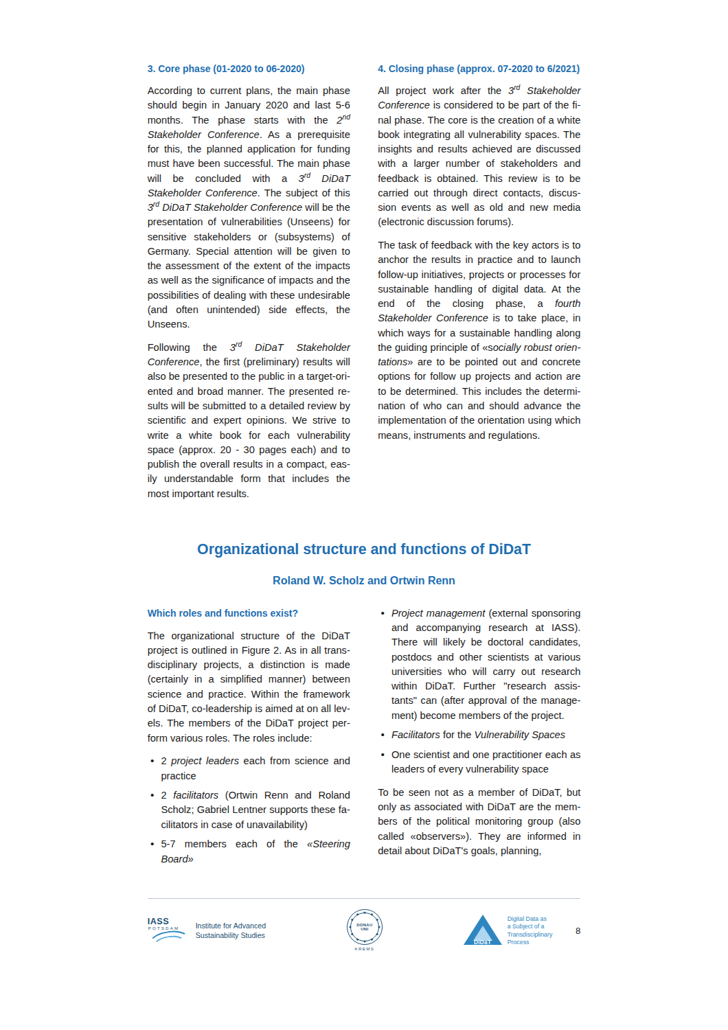3. Core phase (01-2020 to 06-2020)
According to current plans, the main phase should begin in January 2020 and last 5-6 months. The phase starts with the 2nd Stakeholder Conference. As a prerequisite for this, the planned application for funding must have been successful. The main phase will be concluded with a 3rd DiDaT Stakeholder Conference. The subject of this 3rd DiDaT Stakeholder Conference will be the presentation of vulnerabilities (Unseens) for sensitive stakeholders or (subsystems) of Germany. Special attention will be given to the assessment of the extent of the impacts as well as the significance of impacts and the possibilities of dealing with these undesirable (and often unintended) side effects, the Unseens.
Following the 3rd DiDaT Stakeholder Conference, the first (preliminary) results will also be presented to the public in a target-oriented and broad manner. The presented results will be submitted to a detailed review by scientific and expert opinions. We strive to write a white book for each vulnerability space (approx. 20 - 30 pages each) and to publish the overall results in a compact, easily understandable form that includes the most important results.
4. Closing phase (approx. 07-2020 to 6/2021)
All project work after the 3rd Stakeholder Conference is considered to be part of the final phase. The core is the creation of a white book integrating all vulnerability spaces. The insights and results achieved are discussed with a larger number of stakeholders and feedback is obtained. This review is to be carried out through direct contacts, discussion events as well as old and new media (electronic discussion forums).
The task of feedback with the key actors is to anchor the results in practice and to launch follow-up initiatives, projects or processes for sustainable handling of digital data. At the end of the closing phase, a fourth Stakeholder Conference is to take place, in which ways for a sustainable handling along the guiding principle of «socially robust orientations» are to be pointed out and concrete options for follow up projects and action are to be determined. This includes the determination of who can and should advance the implementation of the orientation using which means, instruments and regulations.
Organizational structure and functions of DiDaT
Roland W. Scholz and Ortwin Renn
Which roles and functions exist?
The organizational structure of the DiDaT project is outlined in Figure 2. As in all transdisciplinary projects, a distinction is made (certainly in a simplified manner) between science and practice. Within the framework of DiDaT, co-leadership is aimed at on all levels. The members of the DiDaT project perform various roles. The roles include:
2 project leaders each from science and practice
2 facilitators (Ortwin Renn and Roland Scholz; Gabriel Lentner supports these facilitators in case of unavailability)
5-7 members each of the «Steering Board»
Project management (external sponsoring and accompanying research at IASS). There will likely be doctoral candidates, postdocs and other scientists at various universities who will carry out research within DiDaT. Further "research assistants" can (after approval of the management) become members of the project.
Facilitators for the Vulnerability Spaces
One scientist and one practitioner each as leaders of every vulnerability space
To be seen not as a member of DiDaT, but only as associated with DiDaT are the members of the political monitoring group (also called «observers»). They are informed in detail about DiDaT's goals, planning,
IASS POTSDAM
Institute for Advanced
Sustainability Studies
DONAU
UNI
Krems
DiDaT
Digital Data as
a Subject of a
Transdisciplinary
Process
8